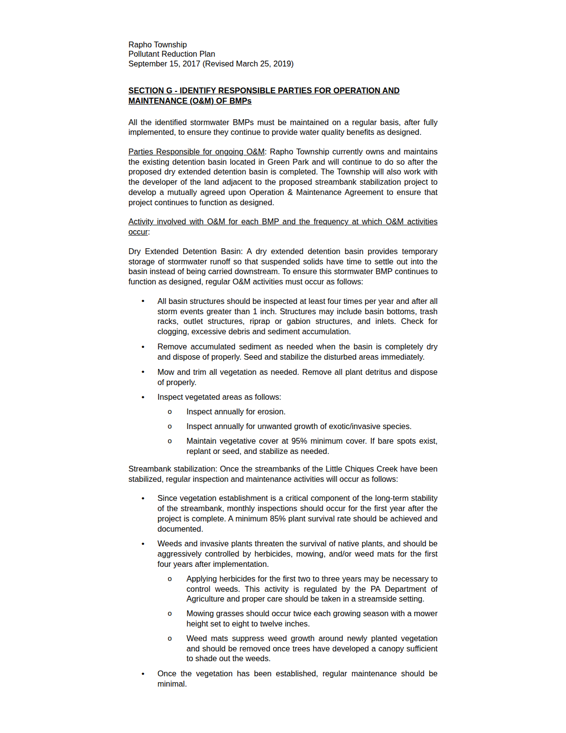Rapho Township
Pollutant Reduction Plan
September 15, 2017 (Revised March 25, 2019)
SECTION G - IDENTIFY RESPONSIBLE PARTIES FOR OPERATION AND MAINTENANCE (O&M) OF BMPs
All the identified stormwater BMPs must be maintained on a regular basis, after fully implemented, to ensure they continue to provide water quality benefits as designed.
Parties Responsible for ongoing O&M: Rapho Township currently owns and maintains the existing detention basin located in Green Park and will continue to do so after the proposed dry extended detention basin is completed. The Township will also work with the developer of the land adjacent to the proposed streambank stabilization project to develop a mutually agreed upon Operation & Maintenance Agreement to ensure that project continues to function as designed.
Activity involved with O&M for each BMP and the frequency at which O&M activities occur:
Dry Extended Detention Basin: A dry extended detention basin provides temporary storage of stormwater runoff so that suspended solids have time to settle out into the basin instead of being carried downstream. To ensure this stormwater BMP continues to function as designed, regular O&M activities must occur as follows:
All basin structures should be inspected at least four times per year and after all storm events greater than 1 inch. Structures may include basin bottoms, trash racks, outlet structures, riprap or gabion structures, and inlets. Check for clogging, excessive debris and sediment accumulation.
Remove accumulated sediment as needed when the basin is completely dry and dispose of properly. Seed and stabilize the disturbed areas immediately.
Mow and trim all vegetation as needed. Remove all plant detritus and dispose of properly.
Inspect vegetated areas as follows:
Inspect annually for erosion.
Inspect annually for unwanted growth of exotic/invasive species.
Maintain vegetative cover at 95% minimum cover. If bare spots exist, replant or seed, and stabilize as needed.
Streambank stabilization: Once the streambanks of the Little Chiques Creek have been stabilized, regular inspection and maintenance activities will occur as follows:
Since vegetation establishment is a critical component of the long-term stability of the streambank, monthly inspections should occur for the first year after the project is complete. A minimum 85% plant survival rate should be achieved and documented.
Weeds and invasive plants threaten the survival of native plants, and should be aggressively controlled by herbicides, mowing, and/or weed mats for the first four years after implementation.
Applying herbicides for the first two to three years may be necessary to control weeds. This activity is regulated by the PA Department of Agriculture and proper care should be taken in a streamside setting.
Mowing grasses should occur twice each growing season with a mower height set to eight to twelve inches.
Weed mats suppress weed growth around newly planted vegetation and should be removed once trees have developed a canopy sufficient to shade out the weeds.
Once the vegetation has been established, regular maintenance should be minimal.